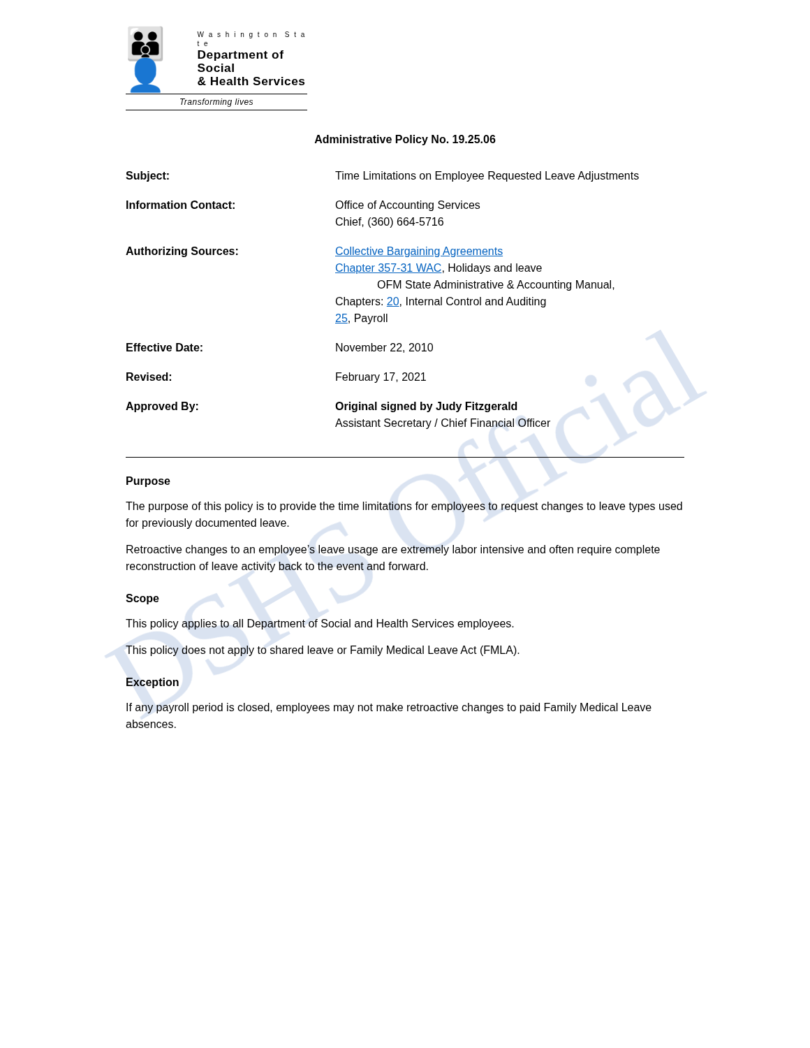DSHS Official
👪👤
W a s h i n g t o n S t a t e
Department of Social
& Health Services
Transforming lives
Administrative Policy No. 19.25.06
| Subject: | Time Limitations on Employee Requested Leave Adjustments |
| Information Contact: | Office of Accounting Services Chief, (360) 664-5716 |
| Authorizing Sources: | Collective Bargaining Agreements Chapter 357-31 WAC , Holidays and leave OFM State Administrative & Accounting Manual, Chapters: 20 , Internal Control and Auditing 25 , Payroll |
| Effective Date: | November 22, 2010 |
| Revised: | February 17, 2021 |
| Approved By: | Original signed by Judy Fitzgerald Assistant Secretary / Chief Financial Officer |
Purpose
The purpose of this policy is to provide the time limitations for employees to request changes to leave types used for previously documented leave.
Retroactive changes to an employee’s leave usage are extremely labor intensive and often require complete reconstruction of leave activity back to the event and forward.
Scope
This policy applies to all Department of Social and Health Services employees.
This policy does not apply to shared leave or Family Medical Leave Act (FMLA).
Exception
If any payroll period is closed, employees may not make retroactive changes to paid Family Medical Leave absences.